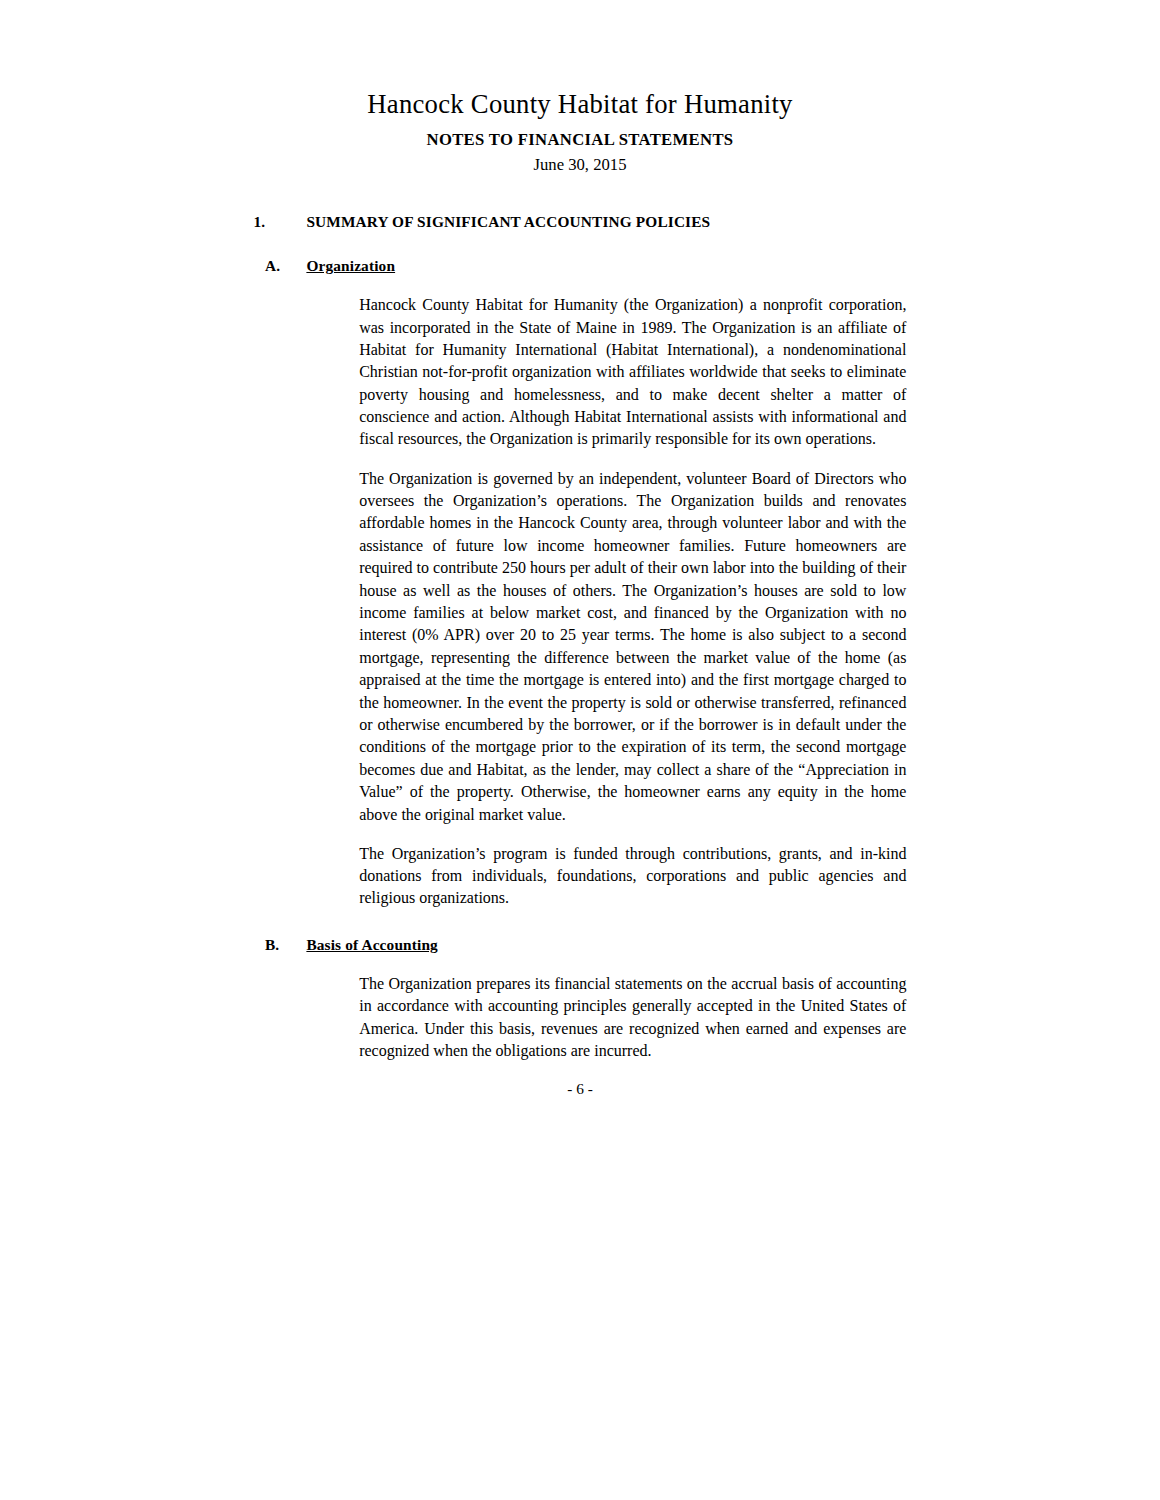Hancock County Habitat for Humanity
NOTES TO FINANCIAL STATEMENTS
June 30, 2015
1.
SUMMARY OF SIGNIFICANT ACCOUNTING POLICIES
A.
Organization
Hancock County Habitat for Humanity (the Organization) a nonprofit corporation, was incorporated in the State of Maine in 1989. The Organization is an affiliate of Habitat for Humanity International (Habitat International), a nondenominational Christian not-for-profit organization with affiliates worldwide that seeks to eliminate poverty housing and homelessness, and to make decent shelter a matter of conscience and action. Although Habitat International assists with informational and fiscal resources, the Organization is primarily responsible for its own operations.
The Organization is governed by an independent, volunteer Board of Directors who oversees the Organization’s operations. The Organization builds and renovates affordable homes in the Hancock County area, through volunteer labor and with the assistance of future low income homeowner families. Future homeowners are required to contribute 250 hours per adult of their own labor into the building of their house as well as the houses of others. The Organization’s houses are sold to low income families at below market cost, and financed by the Organization with no interest (0% APR) over 20 to 25 year terms. The home is also subject to a second mortgage, representing the difference between the market value of the home (as appraised at the time the mortgage is entered into) and the first mortgage charged to the homeowner. In the event the property is sold or otherwise transferred, refinanced or otherwise encumbered by the borrower, or if the borrower is in default under the conditions of the mortgage prior to the expiration of its term, the second mortgage becomes due and Habitat, as the lender, may collect a share of the “Appreciation in Value” of the property. Otherwise, the homeowner earns any equity in the home above the original market value.
The Organization’s program is funded through contributions, grants, and in-kind donations from individuals, foundations, corporations and public agencies and religious organizations.
B.
Basis of Accounting
The Organization prepares its financial statements on the accrual basis of accounting in accordance with accounting principles generally accepted in the United States of America. Under this basis, revenues are recognized when earned and expenses are recognized when the obligations are incurred.
- 6 -